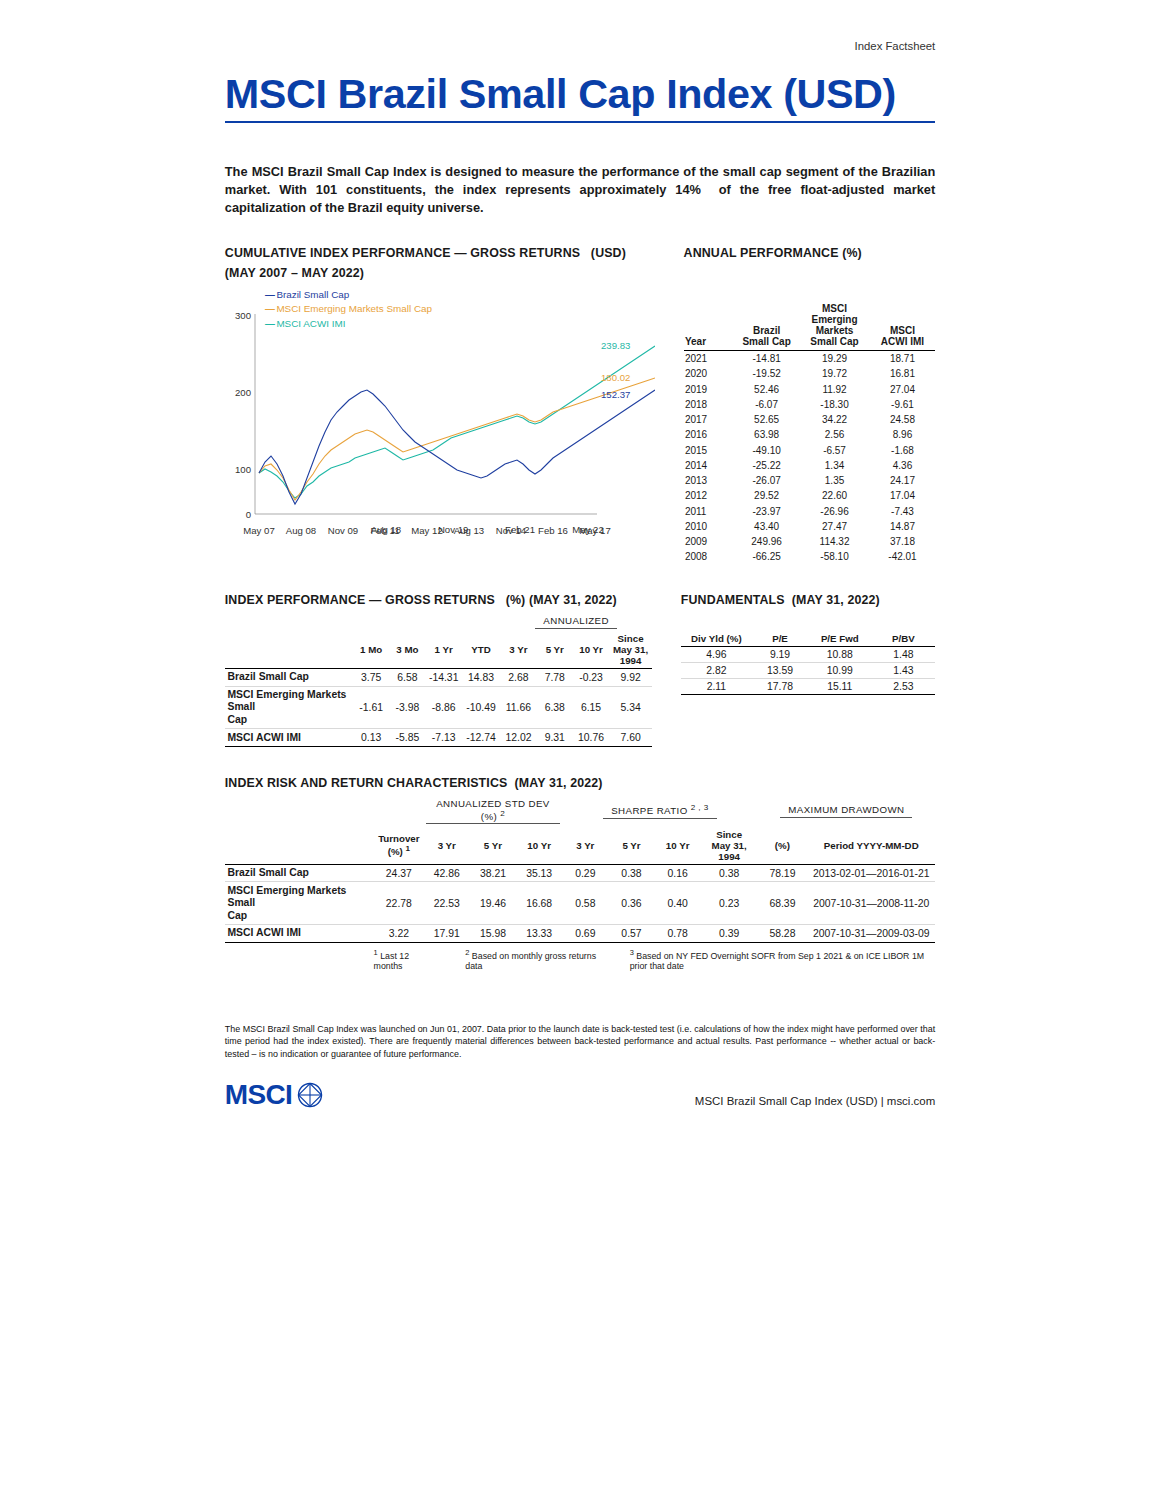Index Factsheet
MSCI Brazil Small Cap Index (USD)
The MSCI Brazil Small Cap Index is designed to measure the performance of the small cap segment of the Brazilian market. With 101 constituents, the index represents approximately 14% of the free float-adjusted market capitalization of the Brazil equity universe.
CUMULATIVE INDEX PERFORMANCE — GROSS RETURNS (USD)
(MAY 2007 – MAY 2022)
— Brazil Small Cap
— MSCI Emerging Markets Small Cap
— MSCI ACWI IMI
300 200 100 0 May 07 Aug 08 Nov 09 Feb 11 May 12 Aug 13 Nov 14 Feb 16 May 17 x 239.83 180.02 152.37
May 22
Feb 21
Nov 19
Aug 18
ANNUAL PERFORMANCE (%)
| Year | Brazil Small Cap | MSCI Emerging Markets Small Cap | MSCI ACWI IMI |
| --- | --- | --- | --- |
| 2021 | -14.81 | 19.29 | 18.71 |
| 2020 | -19.52 | 19.72 | 16.81 |
| 2019 | 52.46 | 11.92 | 27.04 |
| 2018 | -6.07 | -18.30 | -9.61 |
| 2017 | 52.65 | 34.22 | 24.58 |
| 2016 | 63.98 | 2.56 | 8.96 |
| 2015 | -49.10 | -6.57 | -1.68 |
| 2014 | -25.22 | 1.34 | 4.36 |
| 2013 | -26.07 | 1.35 | 24.17 |
| 2012 | 29.52 | 22.60 | 17.04 |
| 2011 | -23.97 | -26.96 | -7.43 |
| 2010 | 43.40 | 27.47 | 14.87 |
| 2009 | 249.96 | 114.32 | 37.18 |
| 2008 | -66.25 | -58.10 | -42.01 |
INDEX PERFORMANCE — GROSS RETURNS (%) (MAY 31, 2022)
| | | ANNUALIZED |
| --- | --- | --- |
| | 1 Mo | 3 Mo | 1 Yr | YTD | 3 Yr | 5 Yr | 10 Yr | Since May 31, 1994 |
| Brazil Small Cap | 3.75 | 6.58 | -14.31 | 14.83 | 2.68 | 7.78 | -0.23 | 9.92 |
| MSCI Emerging Markets Small Cap | -1.61 | -3.98 | -8.86 | -10.49 | 11.66 | 6.38 | 6.15 | 5.34 |
| MSCI ACWI IMI | 0.13 | -5.85 | -7.13 | -12.74 | 12.02 | 9.31 | 10.76 | 7.60 |
FUNDAMENTALS (MAY 31, 2022)
| Div Yld (%) | P/E | P/E Fwd | P/BV |
| --- | --- | --- | --- |
| 4.96 | 9.19 | 10.88 | 1.48 |
| 2.82 | 13.59 | 10.99 | 1.43 |
| 2.11 | 17.78 | 15.11 | 2.53 |
INDEX RISK AND RETURN CHARACTERISTICS (MAY 31, 2022)
| | | ANNUALIZED STD DEV (%) 2 | SHARPE RATIO 2 , 3 | MAXIMUM DRAWDOWN |
| --- | --- | --- | --- | --- |
| | Turnover (%) 1 | 3 Yr | 5 Yr | 10 Yr | 3 Yr | 5 Yr | 10 Yr | Since May 31, 1994 | (%) | Period YYYY-MM-DD |
| Brazil Small Cap | 24.37 | 42.86 | 38.21 | 35.13 | 0.29 | 0.38 | 0.16 | 0.38 | 78.19 | 2013-02-01—2016-01-21 |
| MSCI Emerging Markets Small Cap | 22.78 | 22.53 | 19.46 | 16.68 | 0.58 | 0.36 | 0.40 | 0.23 | 68.39 | 2007-10-31—2008-11-20 |
| MSCI ACWI IMI | 3.22 | 17.91 | 15.98 | 13.33 | 0.69 | 0.57 | 0.78 | 0.39 | 58.28 | 2007-10-31—2009-03-09 |
1 Last 12 months
2 Based on monthly gross returns data
3 Based on NY FED Overnight SOFR from Sep 1 2021 & on ICE LIBOR 1M prior that date
The MSCI Brazil Small Cap Index was launched on Jun 01, 2007. Data prior to the launch date is back-tested test (i.e. calculations of how the index might have performed over that time period had the index existed). There are frequently material differences between back-tested performance and actual results. Past performance -- whether actual or back-tested – is no indication or guarantee of future performance.
MSCI
MSCI Brazil Small Cap Index (USD) | msci.com